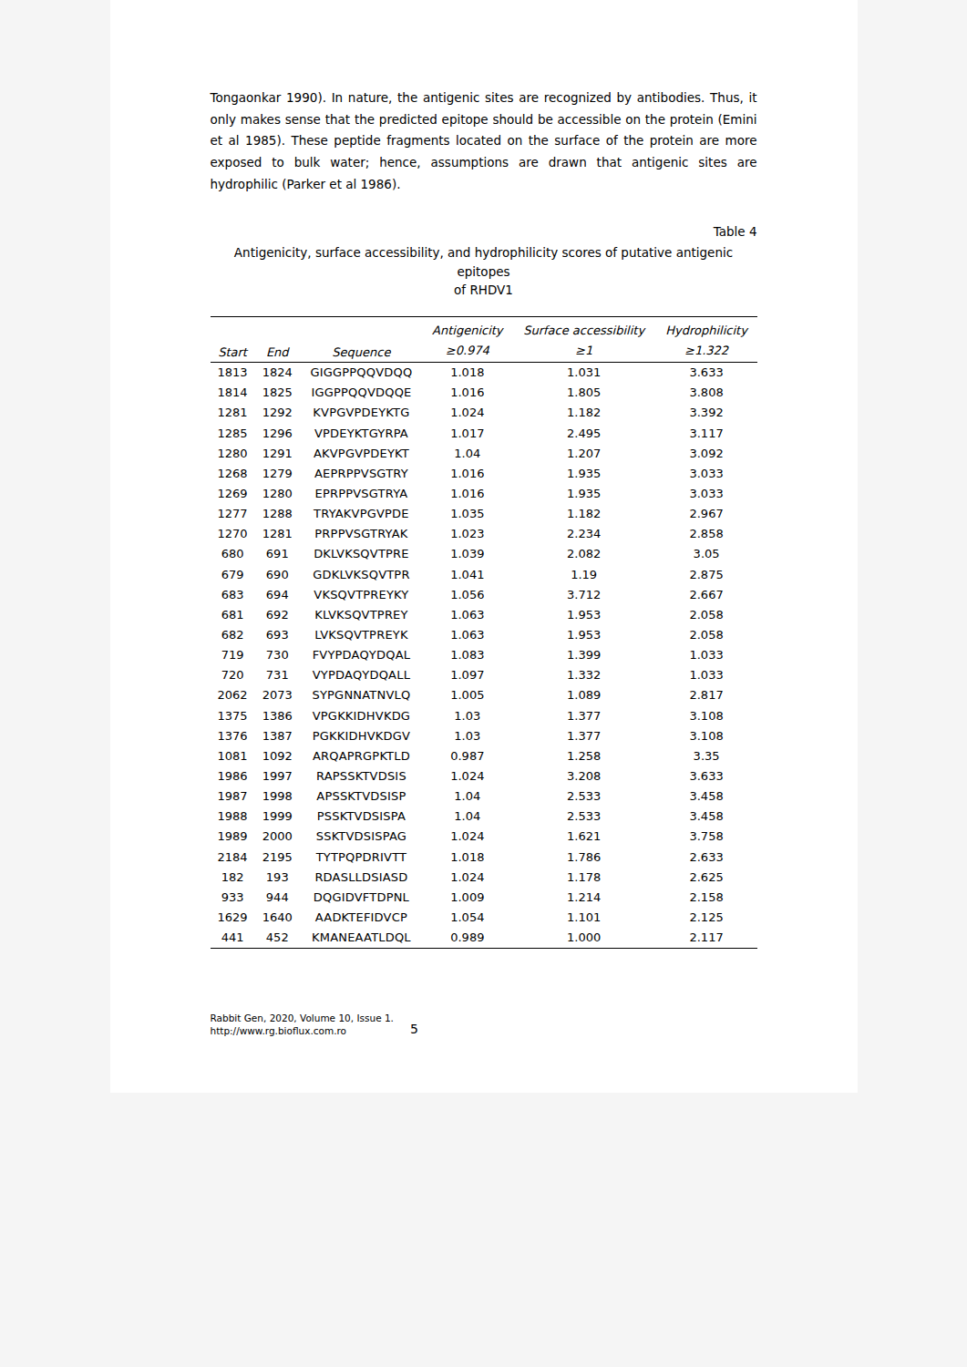Tongaonkar 1990). In nature, the antigenic sites are recognized by antibodies. Thus, it only makes sense that the predicted epitope should be accessible on the protein (Emini et al 1985). These peptide fragments located on the surface of the protein are more exposed to bulk water; hence, assumptions are drawn that antigenic sites are hydrophilic (Parker et al 1986).
Table 4
Antigenicity, surface accessibility, and hydrophilicity scores of putative antigenic epitopes
of RHDV1
| Start | End | Sequence | Antigenicity | Surface accessibility | Hydrophilicity |
| --- | --- | --- | --- | --- | --- |
| ≥0.974 | ≥1 | ≥1.322 |
| 1813 | 1824 | GIGGPPQQVDQQ | 1.018 | 1.031 | 3.633 |
| 1814 | 1825 | IGGPPQQVDQQE | 1.016 | 1.805 | 3.808 |
| 1281 | 1292 | KVPGVPDEYKTG | 1.024 | 1.182 | 3.392 |
| 1285 | 1296 | VPDEYKTGYRPA | 1.017 | 2.495 | 3.117 |
| 1280 | 1291 | AKVPGVPDEYKT | 1.04 | 1.207 | 3.092 |
| 1268 | 1279 | AEPRPPVSGTRY | 1.016 | 1.935 | 3.033 |
| 1269 | 1280 | EPRPPVSGTRYA | 1.016 | 1.935 | 3.033 |
| 1277 | 1288 | TRYAKVPGVPDE | 1.035 | 1.182 | 2.967 |
| 1270 | 1281 | PRPPVSGTRYAK | 1.023 | 2.234 | 2.858 |
| 680 | 691 | DKLVKSQVTPRE | 1.039 | 2.082 | 3.05 |
| 679 | 690 | GDKLVKSQVTPR | 1.041 | 1.19 | 2.875 |
| 683 | 694 | VKSQVTPREYKY | 1.056 | 3.712 | 2.667 |
| 681 | 692 | KLVKSQVTPREY | 1.063 | 1.953 | 2.058 |
| 682 | 693 | LVKSQVTPREYK | 1.063 | 1.953 | 2.058 |
| 719 | 730 | FVYPDAQYDQAL | 1.083 | 1.399 | 1.033 |
| 720 | 731 | VYPDAQYDQALL | 1.097 | 1.332 | 1.033 |
| 2062 | 2073 | SYPGNNATNVLQ | 1.005 | 1.089 | 2.817 |
| 1375 | 1386 | VPGKKIDHVKDG | 1.03 | 1.377 | 3.108 |
| 1376 | 1387 | PGKKIDHVKDGV | 1.03 | 1.377 | 3.108 |
| 1081 | 1092 | ARQAPRGPKTLD | 0.987 | 1.258 | 3.35 |
| 1986 | 1997 | RAPSSKTVDSIS | 1.024 | 3.208 | 3.633 |
| 1987 | 1998 | APSSKTVDSISP | 1.04 | 2.533 | 3.458 |
| 1988 | 1999 | PSSKTVDSISPA | 1.04 | 2.533 | 3.458 |
| 1989 | 2000 | SSKTVDSISPAG | 1.024 | 1.621 | 3.758 |
| 2184 | 2195 | TYTPQPDRIVTT | 1.018 | 1.786 | 2.633 |
| 182 | 193 | RDASLLDSIASD | 1.024 | 1.178 | 2.625 |
| 933 | 944 | DQGIDVFTDPNL | 1.009 | 1.214 | 2.158 |
| 1629 | 1640 | AADKTEFIDVCP | 1.054 | 1.101 | 2.125 |
| 441 | 452 | KMANEAATLDQL | 0.989 | 1.000 | 2.117 |
Rabbit Gen, 2020, Volume 10, Issue 1.
http://www.rg.bioflux.com.ro
5